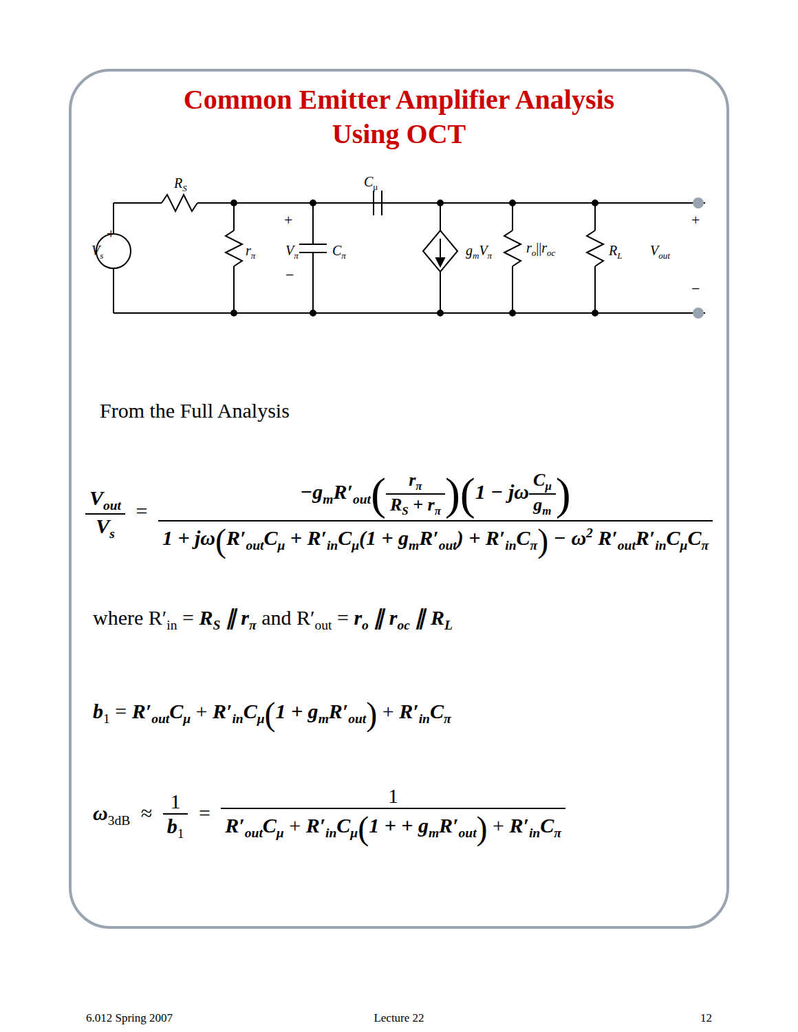Common Emitter Amplifier Analysis
Using OCT
RS Cμ Vs rπ Vπ Cπ gmVπ ro||roc RL Vout + − + − + −
From the Full Analysis
Vout Vs = −gmR′out(rπ RS + rπ)(1 − jω Cμ gm) 1 + jω(R′outCμ + R′inCμ(1 + gmR′out) + R′inCπ) − ω2 R′outR′inCμCπ
where R′in = RS ∥ rπ and R′out = ro ∥ roc ∥ RL
b1 = R′outCμ + R′inCμ(1 + gmR′out) + R′inCπ
ω3dB ≈ 1 b1 = 1 R′outCμ + R′inCμ(1 + + gmR′out) + R′inCπ
6.012 Spring 2007 Lecture 22 12